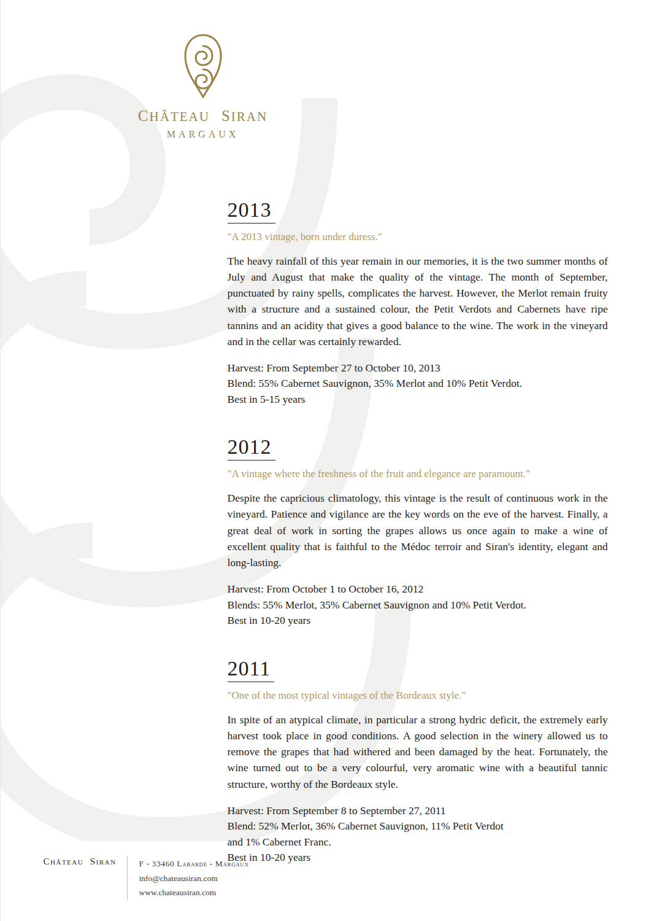Château Siran
Margaux
2013
"A 2013 vintage, born under duress."
The heavy rainfall of this year remain in our memories, it is the two summer months of July and August that make the quality of the vintage. The month of September, punctuated by rainy spells, complicates the harvest. However, the Merlot remain fruity with a structure and a sustained colour, the Petit Verdots and Cabernets have ripe tannins and an acidity that gives a good balance to the wine. The work in the vineyard and in the cellar was certainly rewarded.
Harvest: From September 27 to October 10, 2013 Blend: 55% Cabernet Sauvignon, 35% Merlot and 10% Petit Verdot. Best in 5-15 years
2012
"A vintage where the freshness of the fruit and elegance are paramount."
Despite the capricious climatology, this vintage is the result of continuous work in the vineyard. Patience and vigilance are the key words on the eve of the harvest. Finally, a great deal of work in sorting the grapes allows us once again to make a wine of excellent quality that is faithful to the Médoc terroir and Siran's identity, elegant and long-lasting.
Harvest: From October 1 to October 16, 2012 Blends: 55% Merlot, 35% Cabernet Sauvignon and 10% Petit Verdot. Best in 10-20 years
2011
"One of the most typical vintages of the Bordeaux style."
In spite of an atypical climate, in particular a strong hydric deficit, the extremely early harvest took place in good conditions. A good selection in the winery allowed us to remove the grapes that had withered and been damaged by the heat. Fortunately, the wine turned out to be a very colourful, very aromatic wine with a beautiful tannic structure, worthy of the Bordeaux style.
Harvest: From September 8 to September 27, 2011 Blend: 52% Merlot, 36% Cabernet Sauvignon, 11% Petit Verdot and 1% Cabernet Franc. Best in 10-20 years
Château Siran
F - 33460 Labarde - Margaux info@chateausiran.com www.chateausiran.com